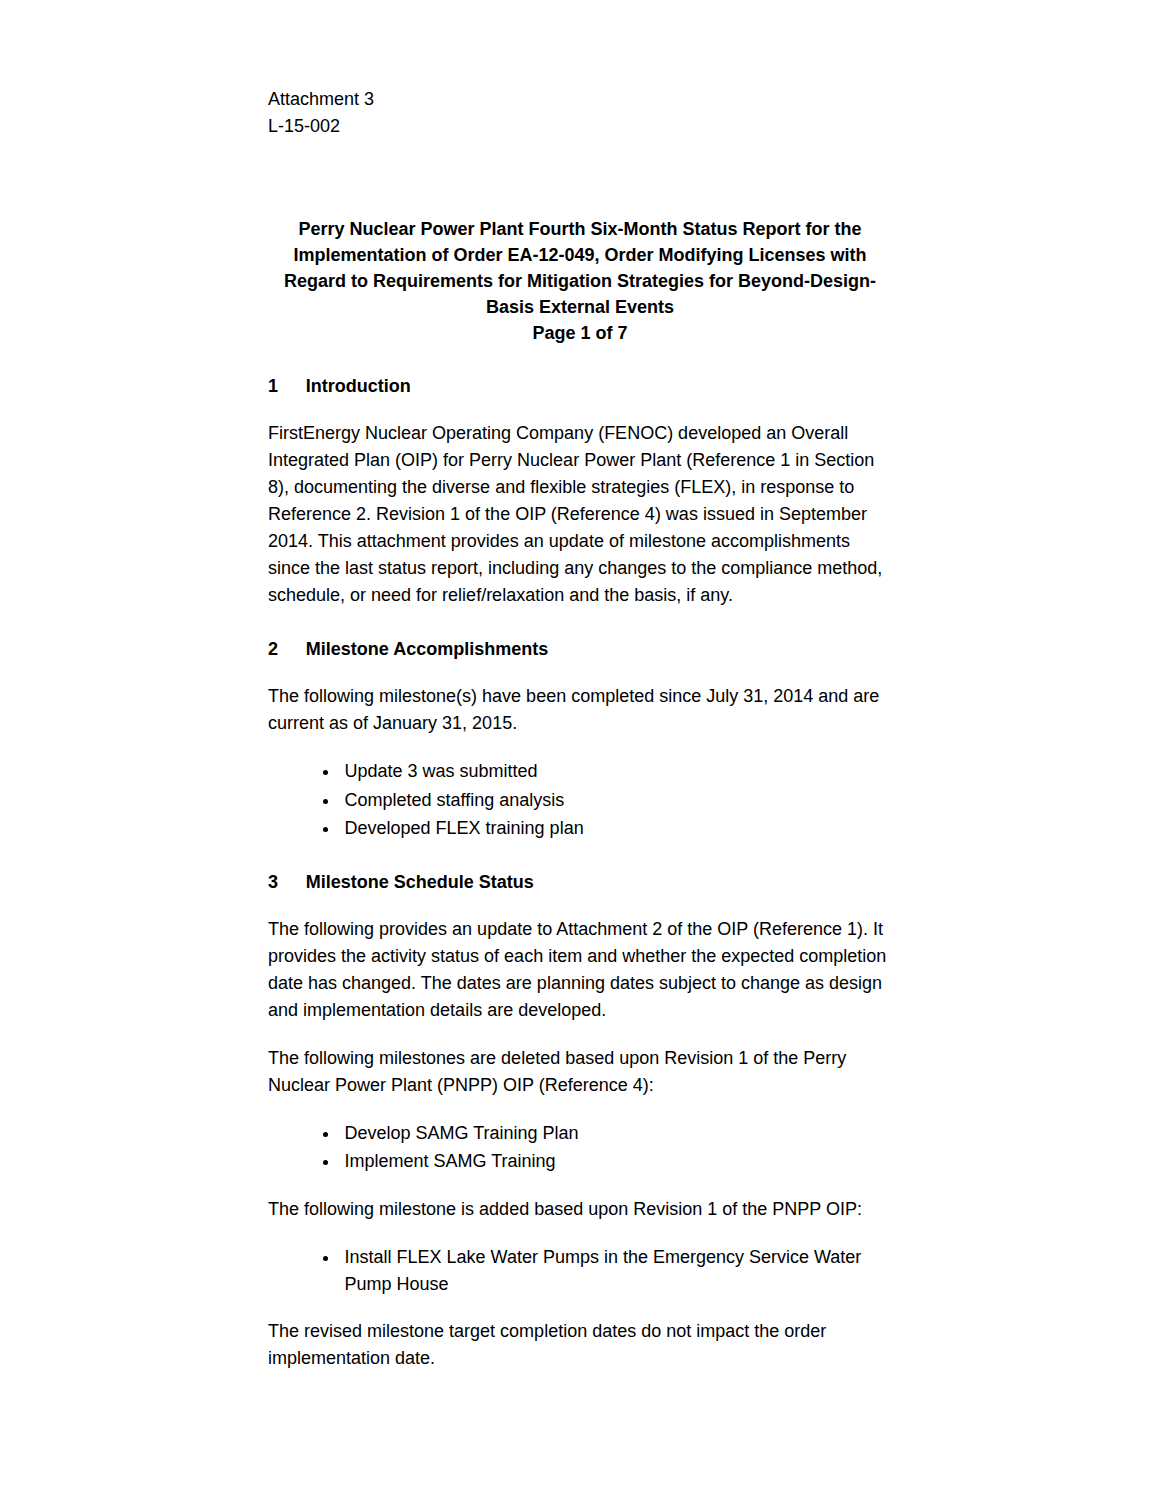Attachment 3
L-15-002
Perry Nuclear Power Plant Fourth Six-Month Status Report for the Implementation of Order EA-12-049, Order Modifying Licenses with Regard to Requirements for Mitigation Strategies for Beyond-Design-Basis External Events
Page 1 of 7
1 Introduction
FirstEnergy Nuclear Operating Company (FENOC) developed an Overall Integrated Plan (OIP) for Perry Nuclear Power Plant (Reference 1 in Section 8), documenting the diverse and flexible strategies (FLEX), in response to Reference 2. Revision 1 of the OIP (Reference 4) was issued in September 2014. This attachment provides an update of milestone accomplishments since the last status report, including any changes to the compliance method, schedule, or need for relief/relaxation and the basis, if any.
2 Milestone Accomplishments
The following milestone(s) have been completed since July 31, 2014 and are current as of January 31, 2015.
Update 3 was submitted
Completed staffing analysis
Developed FLEX training plan
3 Milestone Schedule Status
The following provides an update to Attachment 2 of the OIP (Reference 1). It provides the activity status of each item and whether the expected completion date has changed. The dates are planning dates subject to change as design and implementation details are developed.
The following milestones are deleted based upon Revision 1 of the Perry Nuclear Power Plant (PNPP) OIP (Reference 4):
Develop SAMG Training Plan
Implement SAMG Training
The following milestone is added based upon Revision 1 of the PNPP OIP:
Install FLEX Lake Water Pumps in the Emergency Service Water Pump House
The revised milestone target completion dates do not impact the order implementation date.